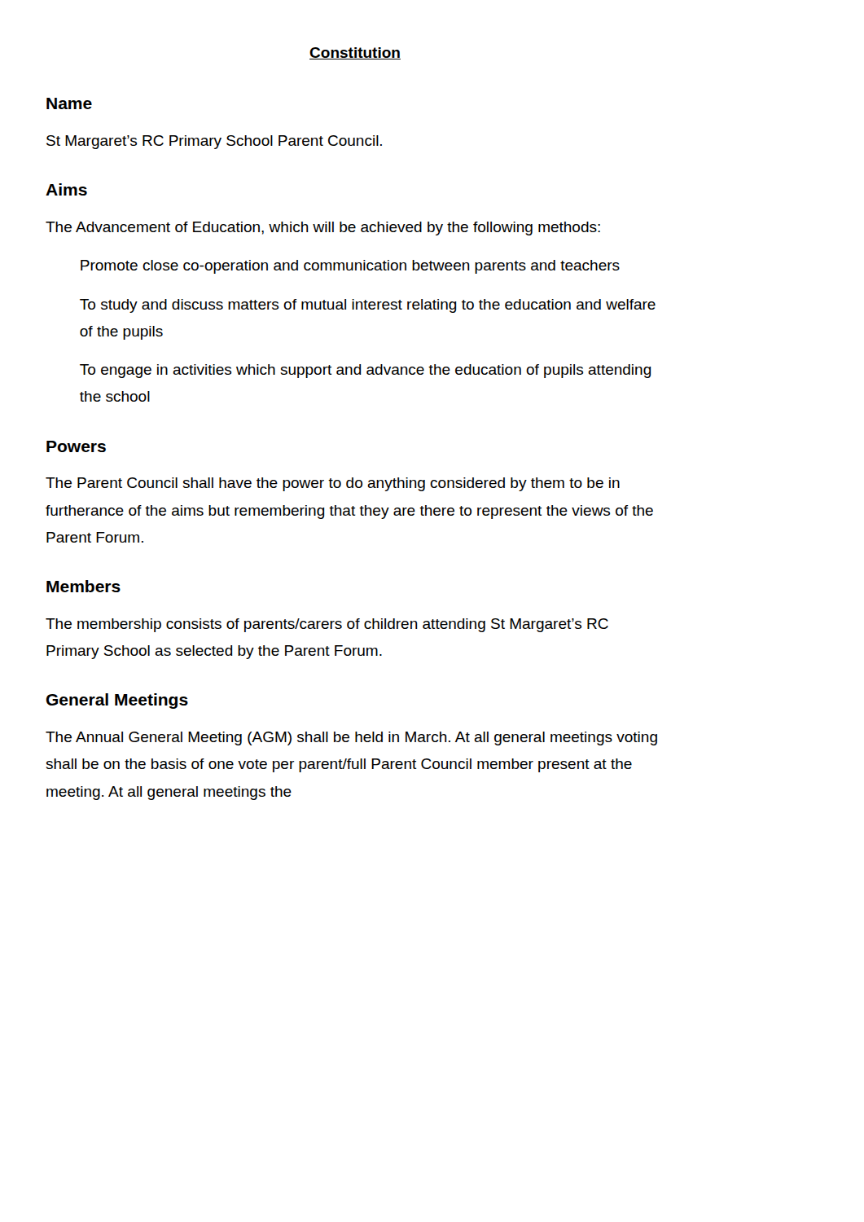Constitution
Name
St Margaret’s RC Primary School Parent Council.
Aims
The Advancement of Education, which will be achieved by the following methods:
Promote close co-operation and communication between parents and teachers
To study and discuss matters of mutual interest relating to the education and welfare of the pupils
To engage in activities which support and advance the education of pupils attending the school
Powers
The Parent Council shall have the power to do anything considered by them to be in furtherance of the aims but remembering that they are there to represent the views of the Parent Forum.
Members
The membership consists of parents/carers of children attending St Margaret’s RC Primary School as selected by the Parent Forum.
General Meetings
The Annual General Meeting (AGM) shall be held in March. At all general meetings voting shall be on the basis of one vote per parent/full Parent Council member present at the meeting. At all general meetings the